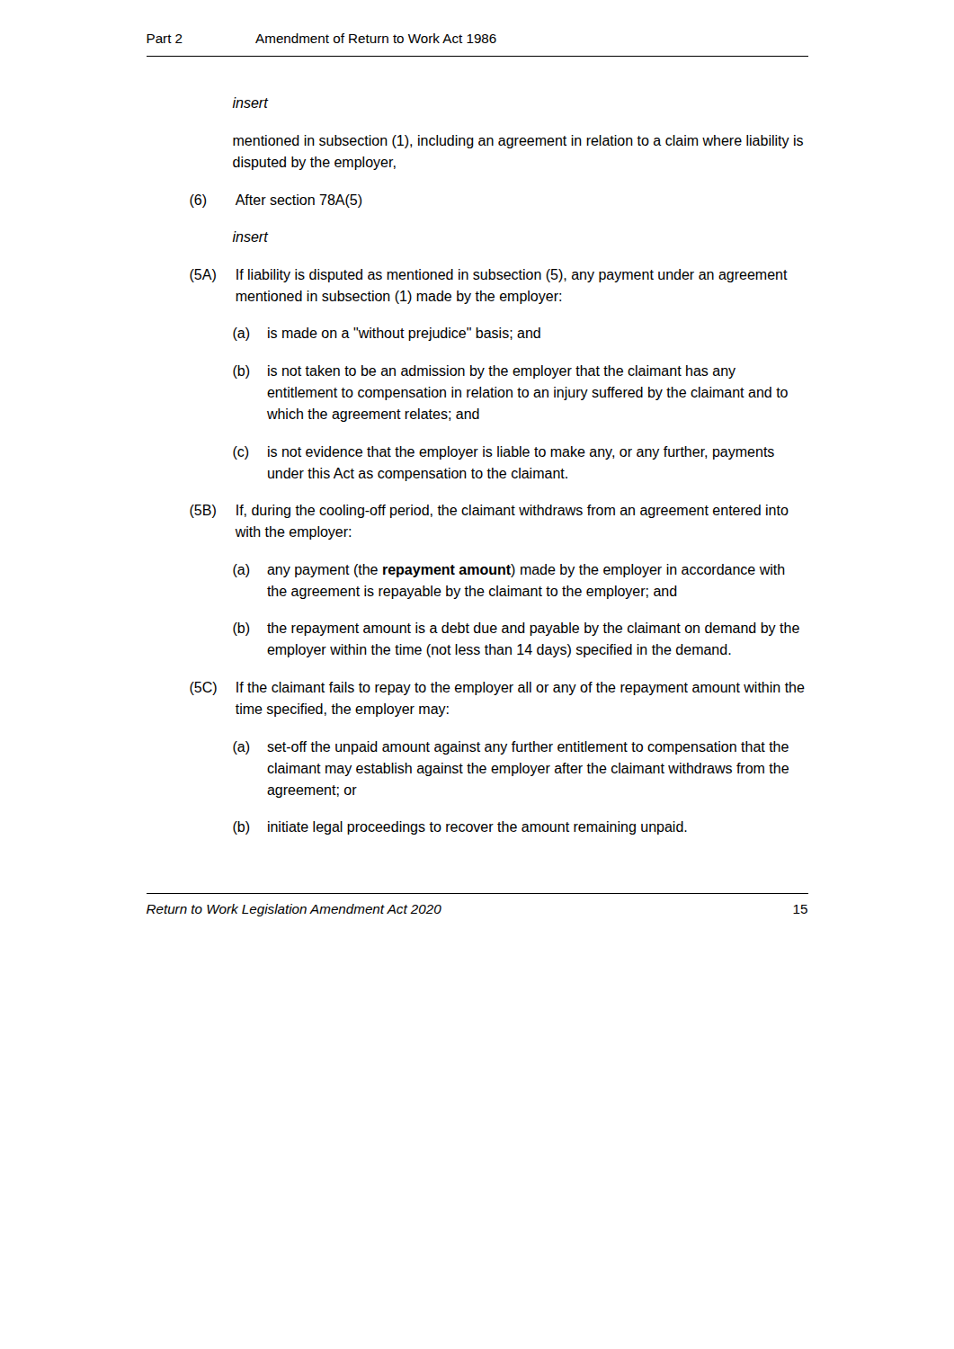Part 2 Amendment of Return to Work Act 1986
insert
mentioned in subsection (1), including an agreement in relation to a claim where liability is disputed by the employer,
(6) After section 78A(5)
insert
(5A) If liability is disputed as mentioned in subsection (5), any payment under an agreement mentioned in subsection (1) made by the employer:
(a) is made on a "without prejudice" basis; and
(b) is not taken to be an admission by the employer that the claimant has any entitlement to compensation in relation to an injury suffered by the claimant and to which the agreement relates; and
(c) is not evidence that the employer is liable to make any, or any further, payments under this Act as compensation to the claimant.
(5B) If, during the cooling-off period, the claimant withdraws from an agreement entered into with the employer:
(a) any payment (the repayment amount) made by the employer in accordance with the agreement is repayable by the claimant to the employer; and
(b) the repayment amount is a debt due and payable by the claimant on demand by the employer within the time (not less than 14 days) specified in the demand.
(5C) If the claimant fails to repay to the employer all or any of the repayment amount within the time specified, the employer may:
(a) set-off the unpaid amount against any further entitlement to compensation that the claimant may establish against the employer after the claimant withdraws from the agreement; or
(b) initiate legal proceedings to recover the amount remaining unpaid.
Return to Work Legislation Amendment Act 2020 15